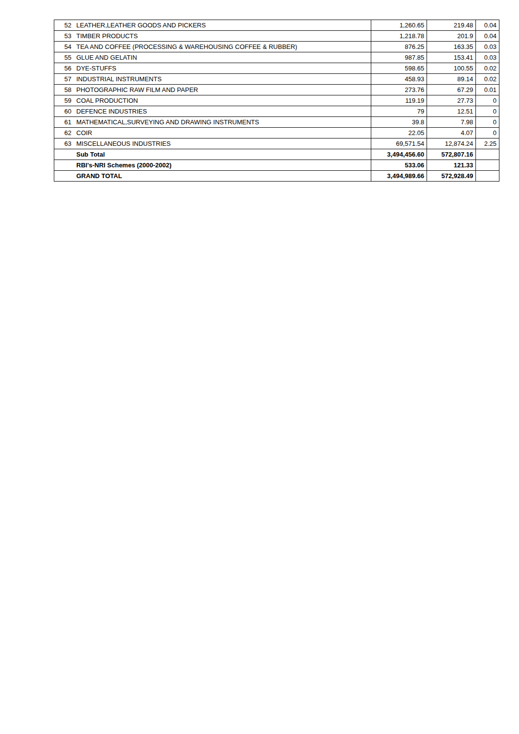| | 52 | LEATHER,LEATHER GOODS AND PICKERS | 1,260.65 | 219.48 | 0.04 |
| | 53 | TIMBER PRODUCTS | 1,218.78 | 201.9 | 0.04 |
| | 54 | TEA AND COFFEE (PROCESSING & WAREHOUSING COFFEE & RUBBER) | 876.25 | 163.35 | 0.03 |
| | 55 | GLUE AND GELATIN | 987.85 | 153.41 | 0.03 |
| | 56 | DYE-STUFFS | 598.65 | 100.55 | 0.02 |
| | 57 | INDUSTRIAL INSTRUMENTS | 458.93 | 89.14 | 0.02 |
| | 58 | PHOTOGRAPHIC RAW FILM AND PAPER | 273.76 | 67.29 | 0.01 |
| | 59 | COAL PRODUCTION | 119.19 | 27.73 | 0 |
| | 60 | DEFENCE INDUSTRIES | 79 | 12.51 | 0 |
| | 61 | MATHEMATICAL,SURVEYING AND DRAWING INSTRUMENTS | 39.8 | 7.98 | 0 |
| | 62 | COIR | 22.05 | 4.07 | 0 |
| | 63 | MISCELLANEOUS INDUSTRIES | 69,571.54 | 12,874.24 | 2.25 |
| | | Sub Total | 3,494,456.60 | 572,807.16 | |
| | | RBI's-NRI Schemes (2000-2002) | 533.06 | 121.33 | |
| | | GRAND TOTAL | 3,494,989.66 | 572,928.49 | |